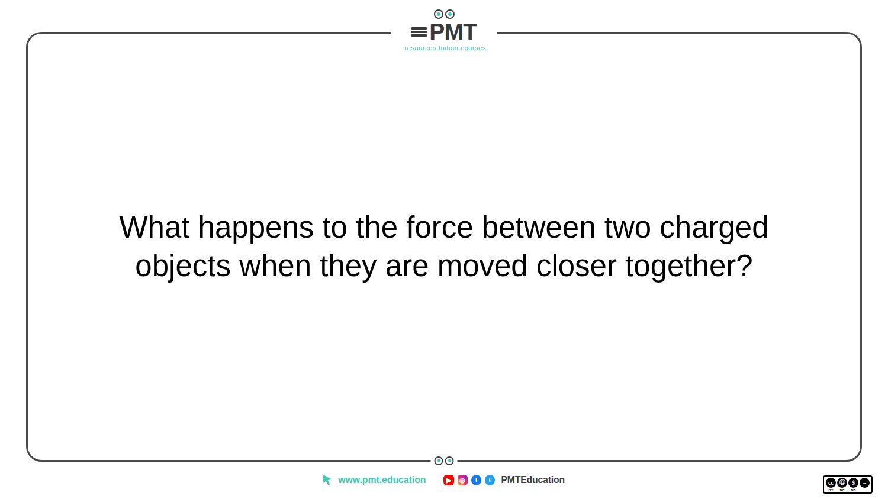PMT
·resources·tuition·courses
What happens to the force between two charged objects when they are moved closer together?
www.pmt.education
▶ ◎ f t PMTEducation
ccⒹ$=
BY NC ND